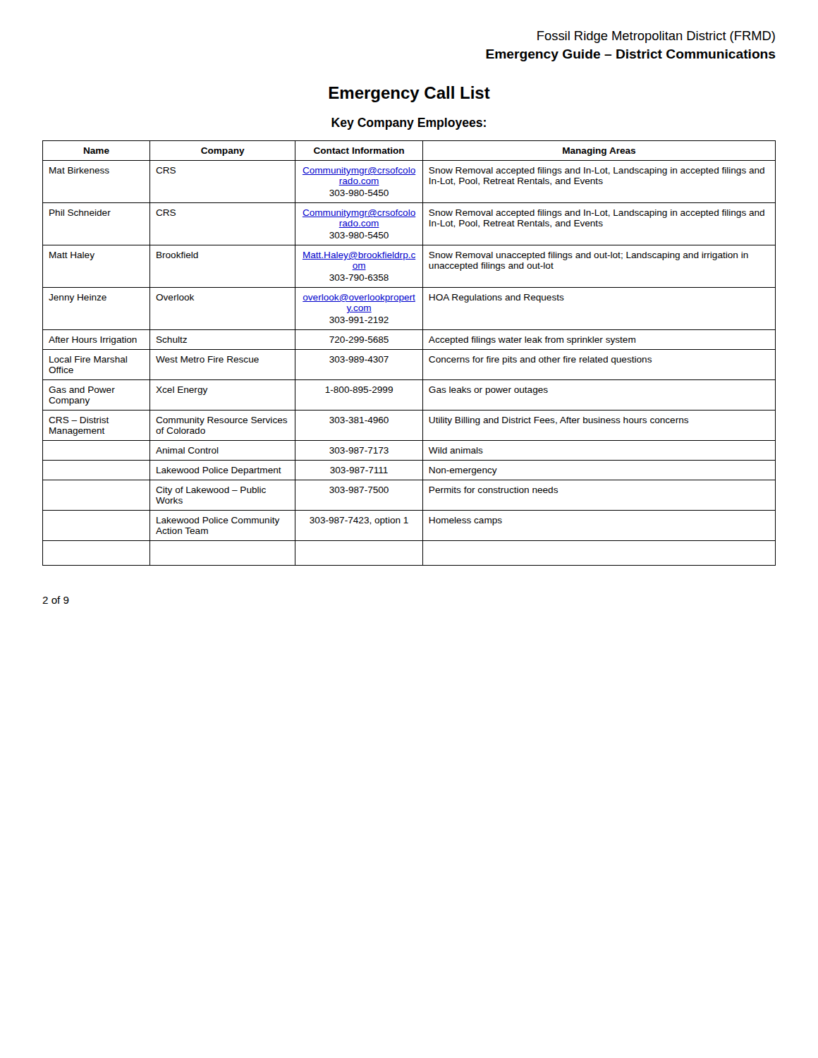Fossil Ridge Metropolitan District (FRMD)
Emergency Guide – District Communications
Emergency Call List
Key Company Employees:
| Name | Company | Contact Information | Managing Areas |
| --- | --- | --- | --- |
| Mat Birkeness | CRS | Communitymgr@crsofcolorado.com 303-980-5450 | Snow Removal accepted filings and In-Lot, Landscaping in accepted filings and In-Lot, Pool, Retreat Rentals, and Events |
| Phil Schneider | CRS | Communitymgr@crsofcolorado.com 303-980-5450 | Snow Removal accepted filings and In-Lot, Landscaping in accepted filings and In-Lot, Pool, Retreat Rentals, and Events |
| Matt Haley | Brookfield | Matt.Haley@brookfieldrp.com 303-790-6358 | Snow Removal unaccepted filings and out-lot; Landscaping and irrigation in unaccepted filings and out-lot |
| Jenny Heinze | Overlook | overlook@overlookproperty.com 303-991-2192 | HOA Regulations and Requests |
| After Hours Irrigation | Schultz | 720-299-5685 | Accepted filings water leak from sprinkler system |
| Local Fire Marshal Office | West Metro Fire Rescue | 303-989-4307 | Concerns for fire pits and other fire related questions |
| Gas and Power Company | Xcel Energy | 1-800-895-2999 | Gas leaks or power outages |
| CRS – Distrist Management | Community Resource Services of Colorado | 303-381-4960 | Utility Billing and District Fees, After business hours concerns |
| | Animal Control | 303-987-7173 | Wild animals |
| | Lakewood Police Department | 303-987-7111 | Non-emergency |
| | City of Lakewood – Public Works | 303-987-7500 | Permits for construction needs |
| | Lakewood Police Community Action Team | 303-987-7423, option 1 | Homeless camps |
2 of 9